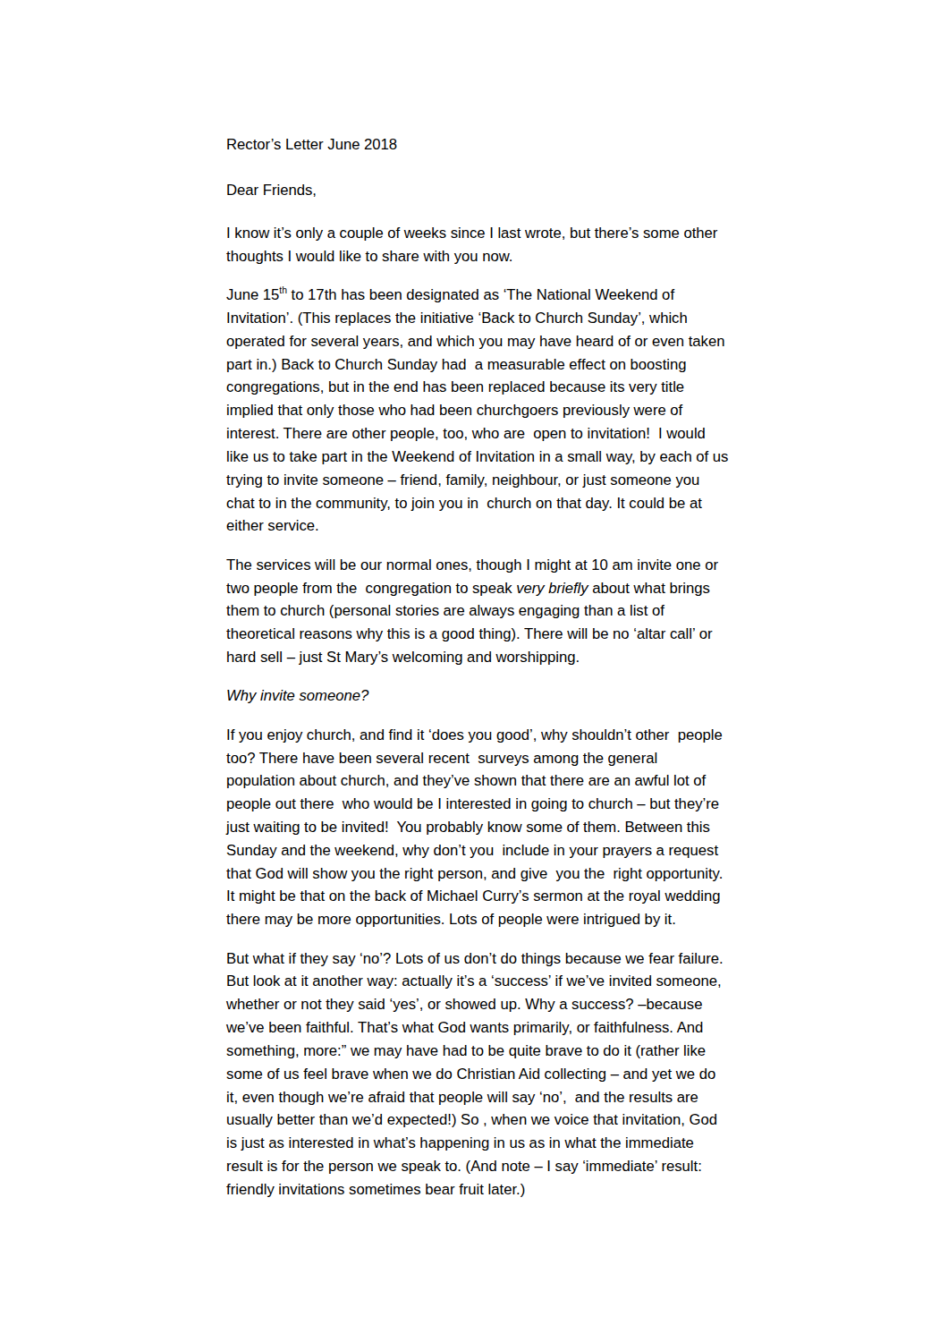Rector’s Letter June 2018
Dear Friends,
I know it’s only a couple of weeks since I last wrote, but there’s some other thoughts I would like to share with you now.
June 15th to 17th has been designated as ‘The National Weekend of Invitation’. (This replaces the initiative ‘Back to Church Sunday’, which operated for several years, and which you may have heard of or even taken part in.) Back to Church Sunday had a measurable effect on boosting congregations, but in the end has been replaced because its very title implied that only those who had been churchgoers previously were of interest. There are other people, too, who are open to invitation! I would like us to take part in the Weekend of Invitation in a small way, by each of us trying to invite someone – friend, family, neighbour, or just someone you chat to in the community, to join you in church on that day. It could be at either service.
The services will be our normal ones, though I might at 10 am invite one or two people from the congregation to speak very briefly about what brings them to church (personal stories are always engaging than a list of theoretical reasons why this is a good thing). There will be no ‘altar call’ or hard sell – just St Mary’s welcoming and worshipping.
Why invite someone?
If you enjoy church, and find it ‘does you good’, why shouldn’t other people too? There have been several recent surveys among the general population about church, and they’ve shown that there are an awful lot of people out there who would be I interested in going to church – but they’re just waiting to be invited! You probably know some of them. Between this Sunday and the weekend, why don’t you include in your prayers a request that God will show you the right person, and give you the right opportunity. It might be that on the back of Michael Curry’s sermon at the royal wedding there may be more opportunities. Lots of people were intrigued by it.
But what if they say ‘no’? Lots of us don’t do things because we fear failure. But look at it another way: actually it’s a ‘success’ if we’ve invited someone, whether or not they said ‘yes’, or showed up. Why a success? –because we’ve been faithful. That’s what God wants primarily, or faithfulness. And something, more:” we may have had to be quite brave to do it (rather like some of us feel brave when we do Christian Aid collecting – and yet we do it, even though we’re afraid that people will say ‘no’, and the results are usually better than we’d expected!) So , when we voice that invitation, God is just as interested in what’s happening in us as in what the immediate result is for the person we speak to. (And note – I say ‘immediate’ result: friendly invitations sometimes bear fruit later.)